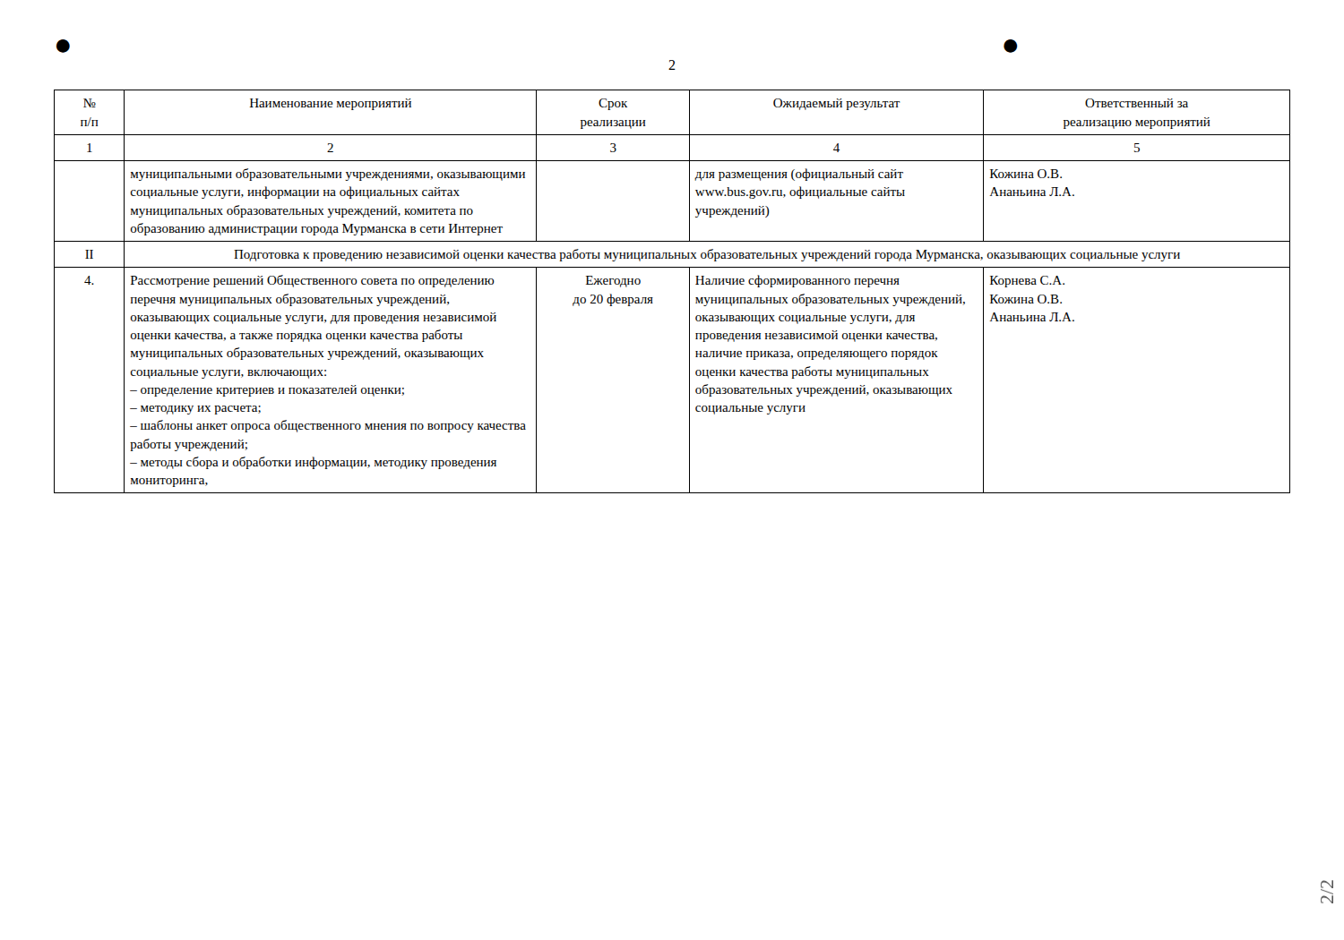● ●
2
| № п/п | Наименование мероприятий | Срок реализации | Ожидаемый результат | Ответственный за реализацию мероприятий |
| --- | --- | --- | --- | --- |
| 1 | 2 | 3 | 4 | 5 |
| | муниципальными образовательными учреждениями, оказывающими социальные услуги, информации на официальных сайтах муниципальных образовательных учреждений, комитета по образованию администрации города Мурманска в сети Интернет | | для размещения (официальный сайт www.bus.gov.ru, официальные сайты учреждений) | Кожина О.В. Ананьина Л.А. |
| II | Подготовка к проведению независимой оценки качества работы муниципальных образовательных учреждений города Мурманска, оказывающих социальные услуги |
| 4. | Рассмотрение решений Общественного совета по определению перечня муниципальных образовательных учреждений, оказывающих социальные услуги, для проведения независимой оценки качества, а также порядка оценки качества работы муниципальных образовательных учреждений, оказывающих социальные услуги, включающих: – определение критериев и показателей оценки; – методику их расчета; – шаблоны анкет опроса общественного мнения по вопросу качества работы учреждений; – методы сбора и обработки информации, методику проведения мониторинга, | Ежегодно до 20 февраля | Наличие сформированного перечня муниципальных образовательных учреждений, оказывающих социальные услуги, для проведения независимой оценки качества, наличие приказа, определяющего порядок оценки качества работы муниципальных образовательных учреждений, оказывающих социальные услуги | Корнева С.А. Кожина О.В. Ананьина Л.А. |
2/2